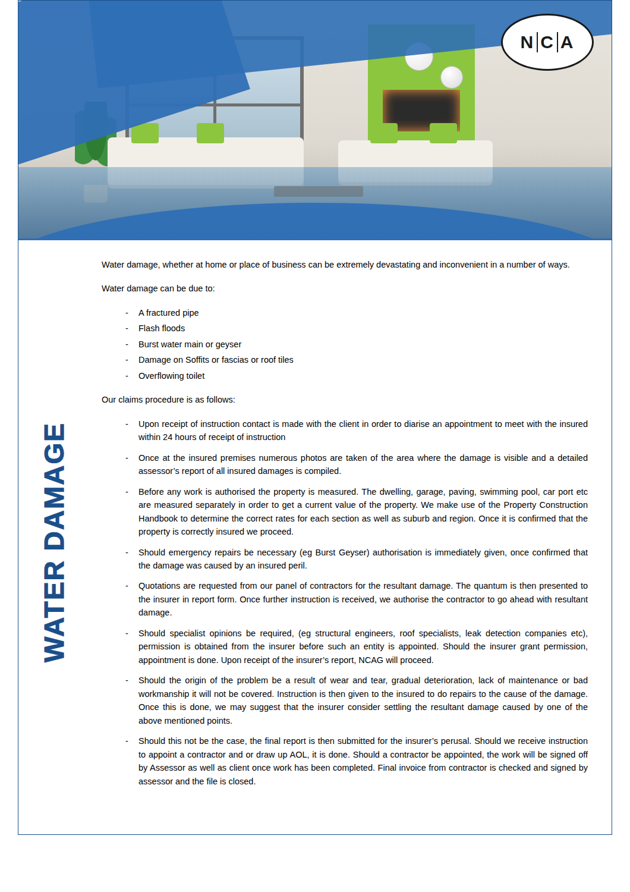NCA
WATER DAMAGE
Water damage, whether at home or place of business can be extremely devastating and inconvenient in a number of ways.
Water damage can be due to:
A fractured pipe
Flash floods
Burst water main or geyser
Damage on Soffits or fascias or roof tiles
Overflowing toilet
Our claims procedure is as follows:
Upon receipt of instruction contact is made with the client in order to diarise an appointment to meet with the insured within 24 hours of receipt of instruction
Once at the insured premises numerous photos are taken of the area where the damage is visible and a detailed assessor’s report of all insured damages is compiled.
Before any work is authorised the property is measured. The dwelling, garage, paving, swimming pool, car port etc are measured separately in order to get a current value of the property. We make use of the Property Construction Handbook to determine the correct rates for each section as well as suburb and region. Once it is confirmed that the property is correctly insured we proceed.
Should emergency repairs be necessary (eg Burst Geyser) authorisation is immediately given, once confirmed that the damage was caused by an insured peril.
Quotations are requested from our panel of contractors for the resultant damage. The quantum is then presented to the insurer in report form. Once further instruction is received, we authorise the contractor to go ahead with resultant damage.
Should specialist opinions be required, (eg structural engineers, roof specialists, leak detection companies etc), permission is obtained from the insurer before such an entity is appointed. Should the insurer grant permission, appointment is done. Upon receipt of the insurer’s report, NCAG will proceed.
Should the origin of the problem be a result of wear and tear, gradual deterioration, lack of maintenance or bad workmanship it will not be covered. Instruction is then given to the insured to do repairs to the cause of the damage. Once this is done, we may suggest that the insurer consider settling the resultant damage caused by one of the above mentioned points.
Should this not be the case, the final report is then submitted for the insurer’s perusal. Should we receive instruction to appoint a contractor and or draw up AOL, it is done. Should a contractor be appointed, the work will be signed off by Assessor as well as client once work has been completed. Final invoice from contractor is checked and signed by assessor and the file is closed.